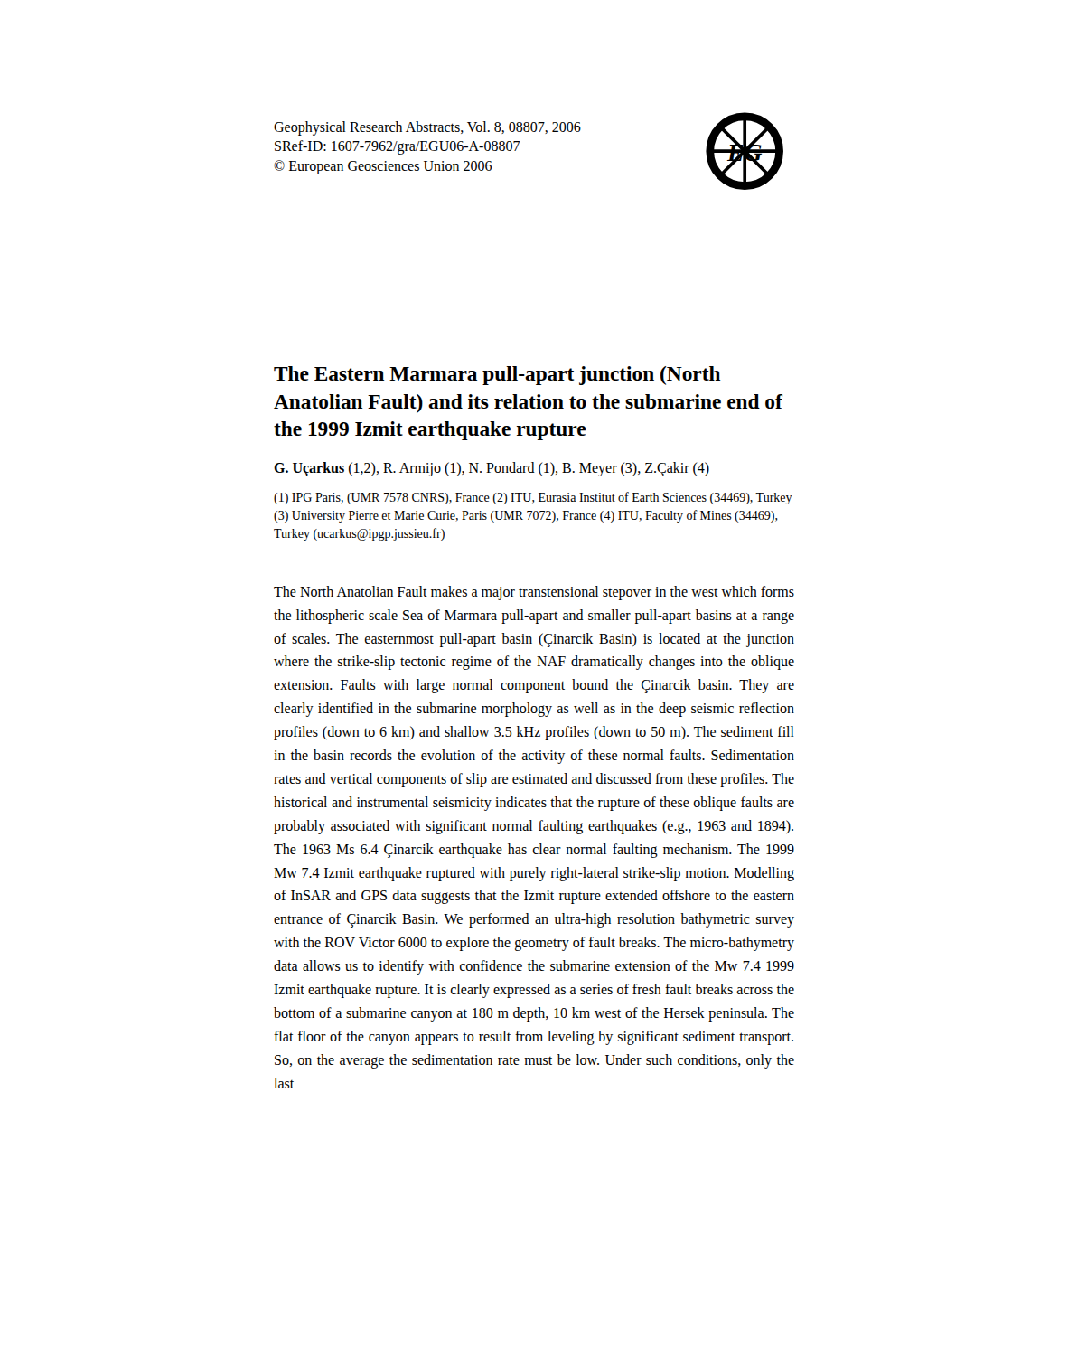Geophysical Research Abstracts, Vol. 8, 08807, 2006
SRef-ID: 1607-7962/gra/EGU06-A-08807
© European Geosciences Union 2006
EG
The Eastern Marmara pull-apart junction (North Anatolian Fault) and its relation to the submarine end of the 1999 Izmit earthquake rupture
G. Uçarkus (1,2), R. Armijo (1), N. Pondard (1), B. Meyer (3), Z.Çakir (4)
(1) IPG Paris, (UMR 7578 CNRS), France (2) ITU, Eurasia Institut of Earth Sciences (34469), Turkey (3) University Pierre et Marie Curie, Paris (UMR 7072), France (4) ITU, Faculty of Mines (34469), Turkey (ucarkus@ipgp.jussieu.fr)
The North Anatolian Fault makes a major transtensional stepover in the west which forms the lithospheric scale Sea of Marmara pull-apart and smaller pull-apart basins at a range of scales. The easternmost pull-apart basin (Çinarcik Basin) is located at the junction where the strike-slip tectonic regime of the NAF dramatically changes into the oblique extension. Faults with large normal component bound the Çinarcik basin. They are clearly identified in the submarine morphology as well as in the deep seismic reflection profiles (down to 6 km) and shallow 3.5 kHz profiles (down to 50 m). The sediment fill in the basin records the evolution of the activity of these normal faults. Sedimentation rates and vertical components of slip are estimated and discussed from these profiles. The historical and instrumental seismicity indicates that the rupture of these oblique faults are probably associated with significant normal faulting earthquakes (e.g., 1963 and 1894). The 1963 Ms 6.4 Çinarcik earthquake has clear normal faulting mechanism. The 1999 Mw 7.4 Izmit earthquake ruptured with purely right-lateral strike-slip motion. Modelling of InSAR and GPS data suggests that the Izmit rupture extended offshore to the eastern entrance of Çinarcik Basin. We performed an ultra-high resolution bathymetric survey with the ROV Victor 6000 to explore the geometry of fault breaks. The micro-bathymetry data allows us to identify with confidence the submarine extension of the Mw 7.4 1999 Izmit earthquake rupture. It is clearly expressed as a series of fresh fault breaks across the bottom of a submarine canyon at 180 m depth, 10 km west of the Hersek peninsula. The flat floor of the canyon appears to result from leveling by significant sediment transport. So, on the average the sedimentation rate must be low. Under such conditions, only the last